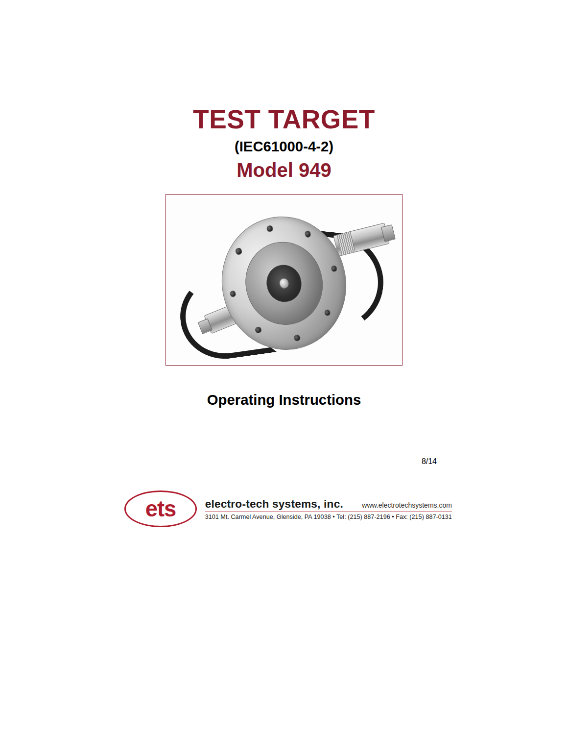TEST TARGET
(IEC61000-4-2)
Model 949
Operating Instructions
8/14
ets
electro-tech systems, inc. www.electrotechsystems.com
3101 Mt. Carmel Avenue, Glenside, PA 19038 • Tel: (215) 887-2196 • Fax: (215) 887-0131